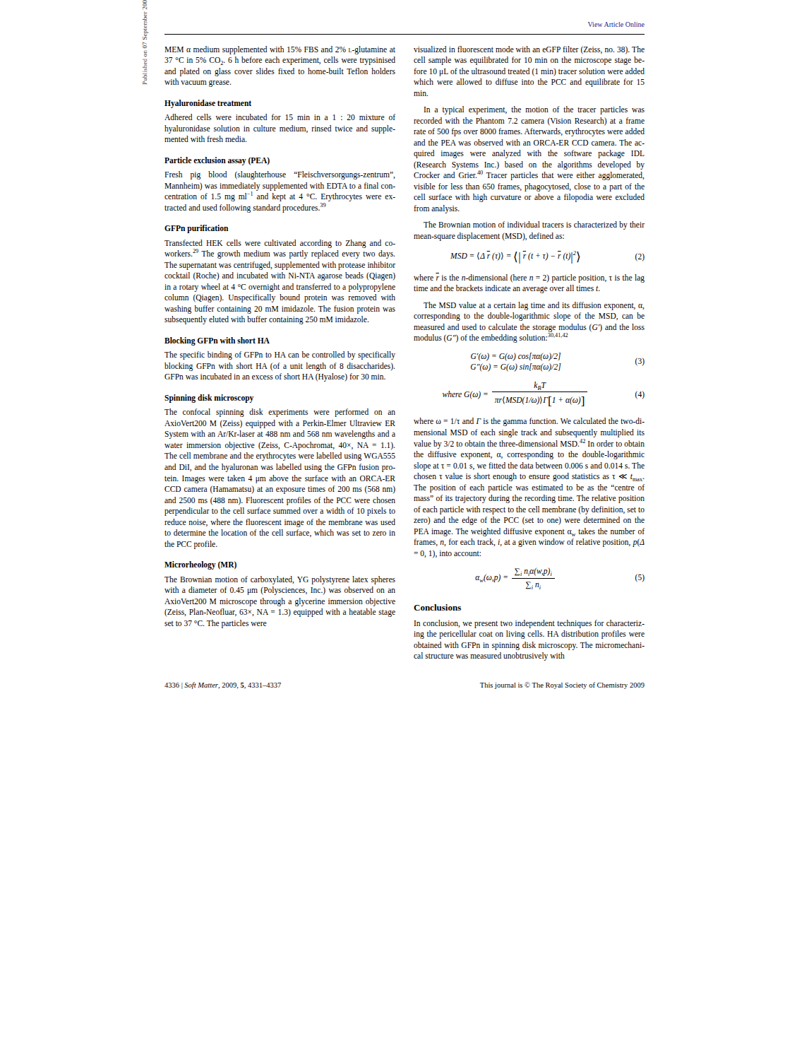View Article Online
Published on 07 September 2009. Downloaded by Georgia Institute of Technology on 12/04/2018 20:15:22.
MEM α medium supplemented with 15% FBS and 2% l-glutamine at 37 °C in 5% CO2. 6 h before each experiment, cells were trypsinised and plated on glass cover slides fixed to home-built Teflon holders with vacuum grease.
Hyaluronidase treatment
Adhered cells were incubated for 15 min in a 1 : 20 mixture of hyaluronidase solution in culture medium, rinsed twice and supplemented with fresh media.
Particle exclusion assay (PEA)
Fresh pig blood (slaughterhouse “Fleischversorgungs-zentrum”, Mannheim) was immediately supplemented with EDTA to a final concentration of 1.5 mg ml−1 and kept at 4 °C. Erythrocytes were extracted and used following standard procedures.39
GFPn purification
Transfected HEK cells were cultivated according to Zhang and co-workers.29 The growth medium was partly replaced every two days. The supernatant was centrifuged, supplemented with protease inhibitor cocktail (Roche) and incubated with Ni-NTA agarose beads (Qiagen) in a rotary wheel at 4 °C overnight and transferred to a polypropylene column (Qiagen). Unspecifically bound protein was removed with washing buffer containing 20 mM imidazole. The fusion protein was subsequently eluted with buffer containing 250 mM imidazole.
Blocking GFPn with short HA
The specific binding of GFPn to HA can be controlled by specifically blocking GFPn with short HA (of a unit length of 8 disaccharides). GFPn was incubated in an excess of short HA (Hyalose) for 30 min.
Spinning disk microscopy
The confocal spinning disk experiments were performed on an AxioVert200 M (Zeiss) equipped with a Perkin-Elmer Ultraview ER System with an Ar/Kr-laser at 488 nm and 568 nm wavelengths and a water immersion objective (Zeiss, C-Apochromat, 40×, NA = 1.1). The cell membrane and the erythrocytes were labelled using WGA555 and DiI, and the hyaluronan was labelled using the GFPn fusion protein. Images were taken 4 μm above the surface with an ORCA-ER CCD camera (Hamamatsu) at an exposure times of 200 ms (568 nm) and 2500 ms (488 nm). Fluorescent profiles of the PCC were chosen perpendicular to the cell surface summed over a width of 10 pixels to reduce noise, where the fluorescent image of the membrane was used to determine the location of the cell surface, which was set to zero in the PCC profile.
Microrheology (MR)
The Brownian motion of carboxylated, YG polystyrene latex spheres with a diameter of 0.45 μm (Polysciences, Inc.) was observed on an AxioVert200 M microscope through a glycerine immersion objective (Zeiss, Plan-Neofluar, 63×, NA = 1.3) equipped with a heatable stage set to 37 °C. The particles were
visualized in fluorescent mode with an eGFP filter (Zeiss, no. 38). The cell sample was equilibrated for 10 min on the microscope stage before 10 μL of the ultrasound treated (1 min) tracer solution were added which were allowed to diffuse into the PCC and equilibrate for 15 min.
In a typical experiment, the motion of the tracer particles was recorded with the Phantom 7.2 camera (Vision Research) at a frame rate of 500 fps over 8000 frames. Afterwards, erythrocytes were added and the PEA was observed with an ORCA-ER CCD camera. The acquired images were analyzed with the software package IDL (Research Systems Inc.) based on the algorithms developed by Crocker and Grier.40 Tracer particles that were either agglomerated, visible for less than 650 frames, phagocytosed, close to a part of the cell surface with high curvature or above a filopodia were excluded from analysis.
The Brownian motion of individual tracers is characterized by their mean-square displacement (MSD), defined as:
MSD = ⟨Δ r (τ)⟩ = ⟨| r (t + τ) − r (t)|2⟩
(2)
where r is the n-dimensional (here n = 2) particle position, τ is the lag time and the brackets indicate an average over all times t.
The MSD value at a certain lag time and its diffusion exponent, α, corresponding to the double-logarithmic slope of the MSD, can be measured and used to calculate the storage modulus (G′) and the loss modulus (G″) of the embedding solution:30,41,42
G′(ω) = G(ω) cos[πα(ω)/2]
G″(ω) = G(ω) sin[πα(ω)/2]
(3)
where G(ω) = kBT πr⟨MSD(1/ω)⟩Γ[1 + α(ω)]
(4)
where ω = 1/τ and Γ is the gamma function. We calculated the two-dimensional MSD of each single track and subsequently multiplied its value by 3/2 to obtain the three-dimensional MSD.42 In order to obtain the diffusive exponent, α, corresponding to the double-logarithmic slope at τ = 0.01 s, we fitted the data between 0.006 s and 0.014 s. The chosen τ value is short enough to ensure good statistics as τ ≪ tmax. The position of each particle was estimated to be as the “centre of mass” of its trajectory during the recording time. The relative position of each particle with respect to the cell membrane (by definition, set to zero) and the edge of the PCC (set to one) were determined on the PEA image. The weighted diffusive exponent αw takes the number of frames, n, for each track, i, at a given window of relative position, p(Δ = 0, 1), into account:
αw(ω,p) = ∑i niα(w,p)i ∑i ni
(5)
Conclusions
In conclusion, we present two independent techniques for characterizing the pericellular coat on living cells. HA distribution profiles were obtained with GFPn in spinning disk microscopy. The micromechanical structure was measured unobtrusively with
4336 | Soft Matter, 2009, 5, 4331–4337
This journal is © The Royal Society of Chemistry 2009